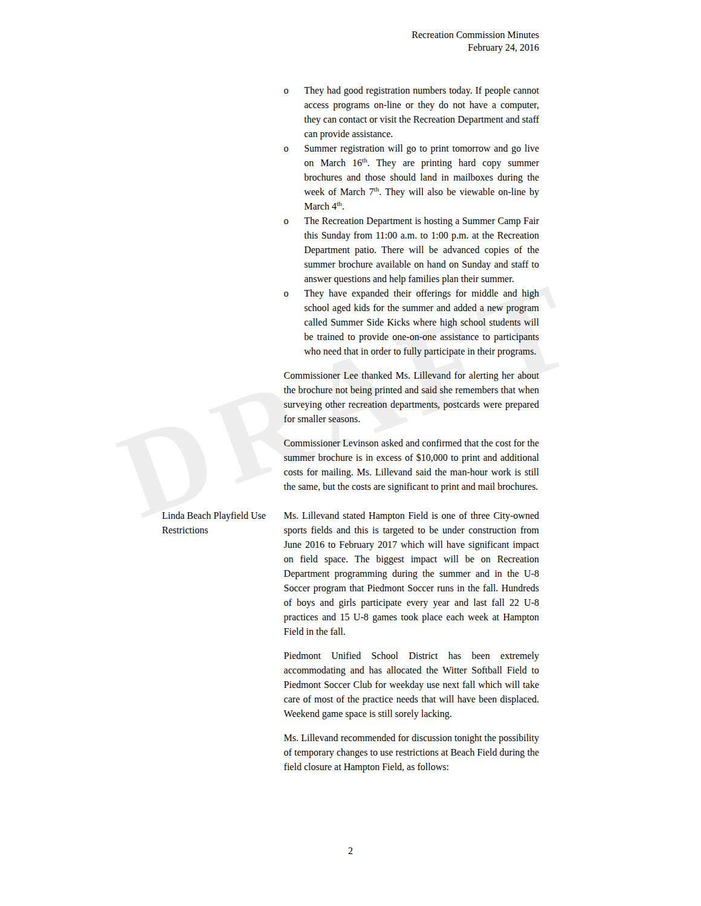DRAFT
Recreation Commission Minutes
February 24, 2016
o
They had good registration numbers today. If people cannot access programs on-line or they do not have a computer, they can contact or visit the Recreation Department and staff can provide assistance.
o
Summer registration will go to print tomorrow and go live on March 16th. They are printing hard copy summer brochures and those should land in mailboxes during the week of March 7th. They will also be viewable on-line by March 4th.
o
The Recreation Department is hosting a Summer Camp Fair this Sunday from 11:00 a.m. to 1:00 p.m. at the Recreation Department patio. There will be advanced copies of the summer brochure available on hand on Sunday and staff to answer questions and help families plan their summer.
o
They have expanded their offerings for middle and high school aged kids for the summer and added a new program called Summer Side Kicks where high school students will be trained to provide one-on-one assistance to participants who need that in order to fully participate in their programs.
Commissioner Lee thanked Ms. Lillevand for alerting her about the brochure not being printed and said she remembers that when surveying other recreation departments, postcards were prepared for smaller seasons.
Commissioner Levinson asked and confirmed that the cost for the summer brochure is in excess of $10,000 to print and additional costs for mailing. Ms. Lillevand said the man-hour work is still the same, but the costs are significant to print and mail brochures.
Linda Beach Playfield Use Restrictions
Ms. Lillevand stated Hampton Field is one of three City-owned sports fields and this is targeted to be under construction from June 2016 to February 2017 which will have significant impact on field space. The biggest impact will be on Recreation Department programming during the summer and in the U-8 Soccer program that Piedmont Soccer runs in the fall. Hundreds of boys and girls participate every year and last fall 22 U-8 practices and 15 U-8 games took place each week at Hampton Field in the fall.
Piedmont Unified School District has been extremely accommodating and has allocated the Witter Softball Field to Piedmont Soccer Club for weekday use next fall which will take care of most of the practice needs that will have been displaced. Weekend game space is still sorely lacking.
Ms. Lillevand recommended for discussion tonight the possibility of temporary changes to use restrictions at Beach Field during the field closure at Hampton Field, as follows:
2